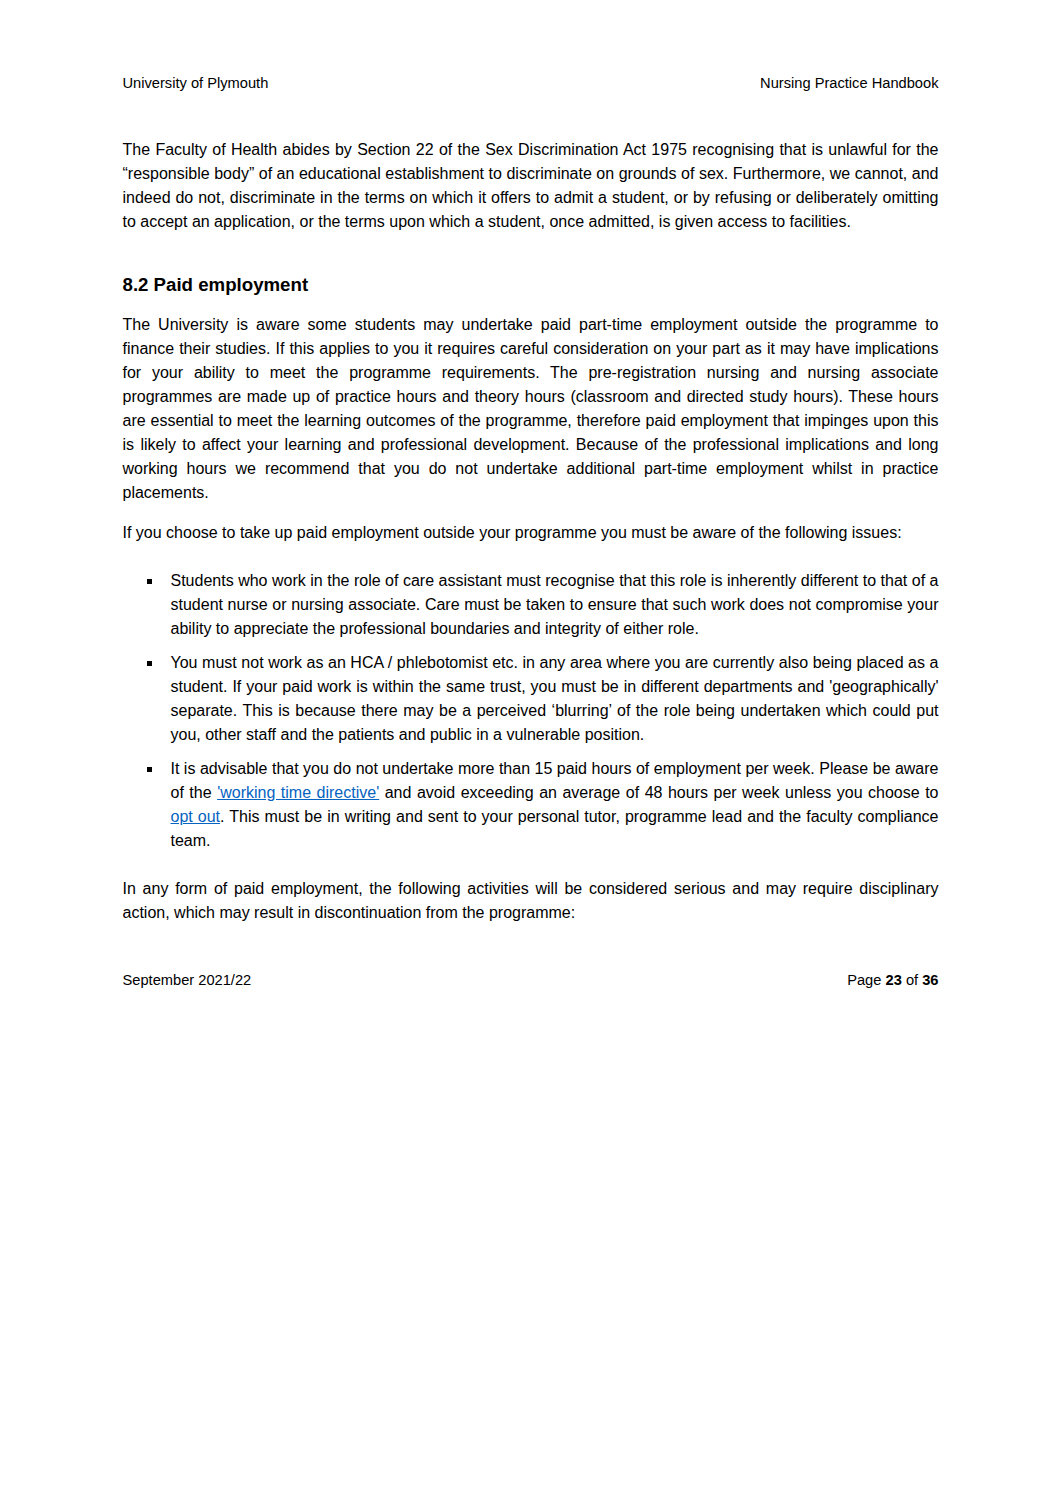University of Plymouth Nursing Practice Handbook
The Faculty of Health abides by Section 22 of the Sex Discrimination Act 1975 recognising that is unlawful for the “responsible body” of an educational establishment to discriminate on grounds of sex. Furthermore, we cannot, and indeed do not, discriminate in the terms on which it offers to admit a student, or by refusing or deliberately omitting to accept an application, or the terms upon which a student, once admitted, is given access to facilities.
8.2 Paid employment
The University is aware some students may undertake paid part-time employment outside the programme to finance their studies. If this applies to you it requires careful consideration on your part as it may have implications for your ability to meet the programme requirements. The pre-registration nursing and nursing associate programmes are made up of practice hours and theory hours (classroom and directed study hours). These hours are essential to meet the learning outcomes of the programme, therefore paid employment that impinges upon this is likely to affect your learning and professional development. Because of the professional implications and long working hours we recommend that you do not undertake additional part-time employment whilst in practice placements.
If you choose to take up paid employment outside your programme you must be aware of the following issues:
Students who work in the role of care assistant must recognise that this role is inherently different to that of a student nurse or nursing associate. Care must be taken to ensure that such work does not compromise your ability to appreciate the professional boundaries and integrity of either role.
You must not work as an HCA / phlebotomist etc. in any area where you are currently also being placed as a student. If your paid work is within the same trust, you must be in different departments and 'geographically' separate. This is because there may be a perceived ‘blurring’ of the role being undertaken which could put you, other staff and the patients and public in a vulnerable position.
It is advisable that you do not undertake more than 15 paid hours of employment per week. Please be aware of the 'working time directive' and avoid exceeding an average of 48 hours per week unless you choose to opt out. This must be in writing and sent to your personal tutor, programme lead and the faculty compliance team.
In any form of paid employment, the following activities will be considered serious and may require disciplinary action, which may result in discontinuation from the programme:
September 2021/22 Page 23 of 36